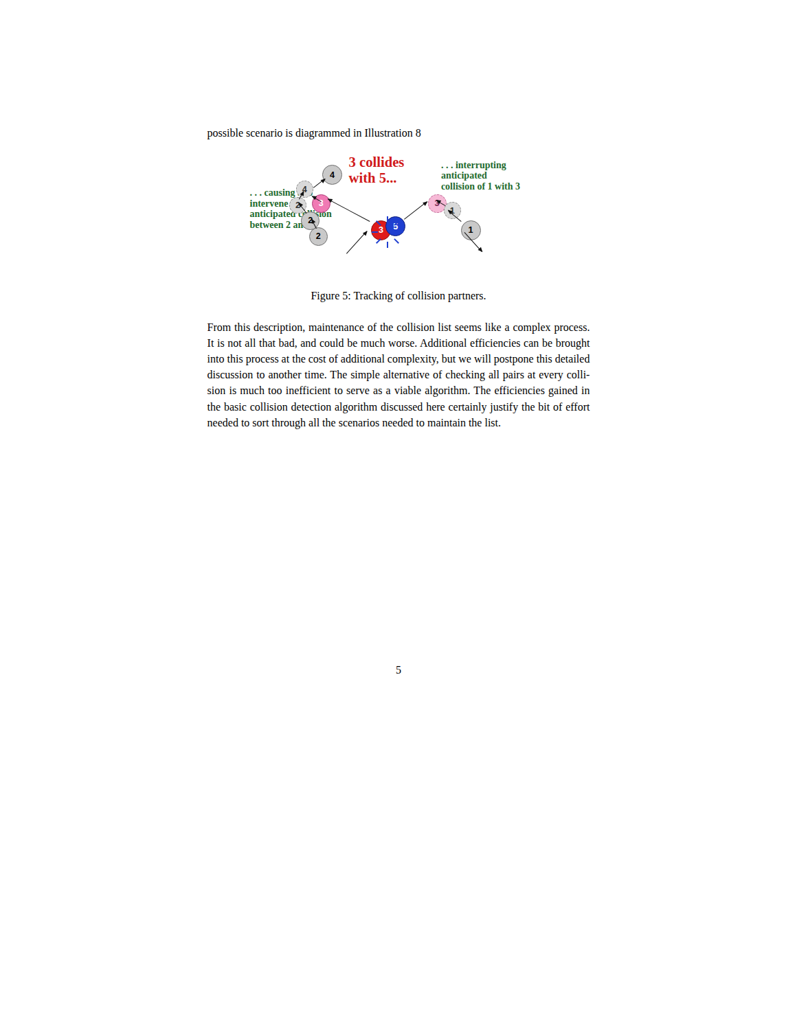possible scenario is diagrammed in Illustration 8
3 collides
with 5...
. . . interrupting anticipated
collision of 1 with 3
. . . causing 3 to
intervene in
anticipated collision
between 2 and 4
4
4
2
3
2
2
3
5
3
1
1
Figure 5: Tracking of collision partners.
From this description, maintenance of the collision list seems like a complex process. It is not all that bad, and could be much worse. Additional efficiencies can be brought into this process at the cost of additional complexity, but we will postpone this detailed discussion to another time. The simple alternative of checking all pairs at every collision is much too inefficient to serve as a viable algorithm. The efficiencies gained in the basic collision detection algorithm discussed here certainly justify the bit of effort needed to sort through all the scenarios needed to maintain the list.
5